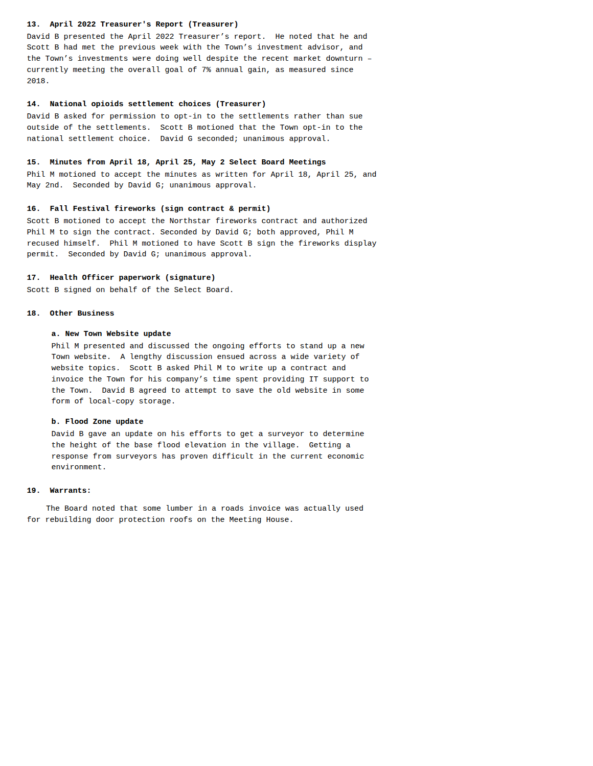13. April 2022 Treasurer's Report (Treasurer)
David B presented the April 2022 Treasurer’s report. He noted that he and Scott B had met the previous week with the Town’s investment advisor, and the Town’s investments were doing well despite the recent market downturn – currently meeting the overall goal of 7% annual gain, as measured since 2018.
14. National opioids settlement choices (Treasurer)
David B asked for permission to opt-in to the settlements rather than sue outside of the settlements. Scott B motioned that the Town opt-in to the national settlement choice. David G seconded; unanimous approval.
15. Minutes from April 18, April 25, May 2 Select Board Meetings
Phil M motioned to accept the minutes as written for April 18, April 25, and May 2nd. Seconded by David G; unanimous approval.
16. Fall Festival fireworks (sign contract & permit)
Scott B motioned to accept the Northstar fireworks contract and authorized Phil M to sign the contract. Seconded by David G; both approved, Phil M recused himself. Phil M motioned to have Scott B sign the fireworks display permit. Seconded by David G; unanimous approval.
17. Health Officer paperwork (signature)
Scott B signed on behalf of the Select Board.
18. Other Business
a. New Town Website update
Phil M presented and discussed the ongoing efforts to stand up a new Town website. A lengthy discussion ensued across a wide variety of website topics. Scott B asked Phil M to write up a contract and invoice the Town for his company’s time spent providing IT support to the Town. David B agreed to attempt to save the old website in some form of local-copy storage.
b. Flood Zone update
David B gave an update on his efforts to get a surveyor to determine the height of the base flood elevation in the village. Getting a response from surveyors has proven difficult in the current economic environment.
19. Warrants:
The Board noted that some lumber in a roads invoice was actually used for rebuilding door protection roofs on the Meeting House.